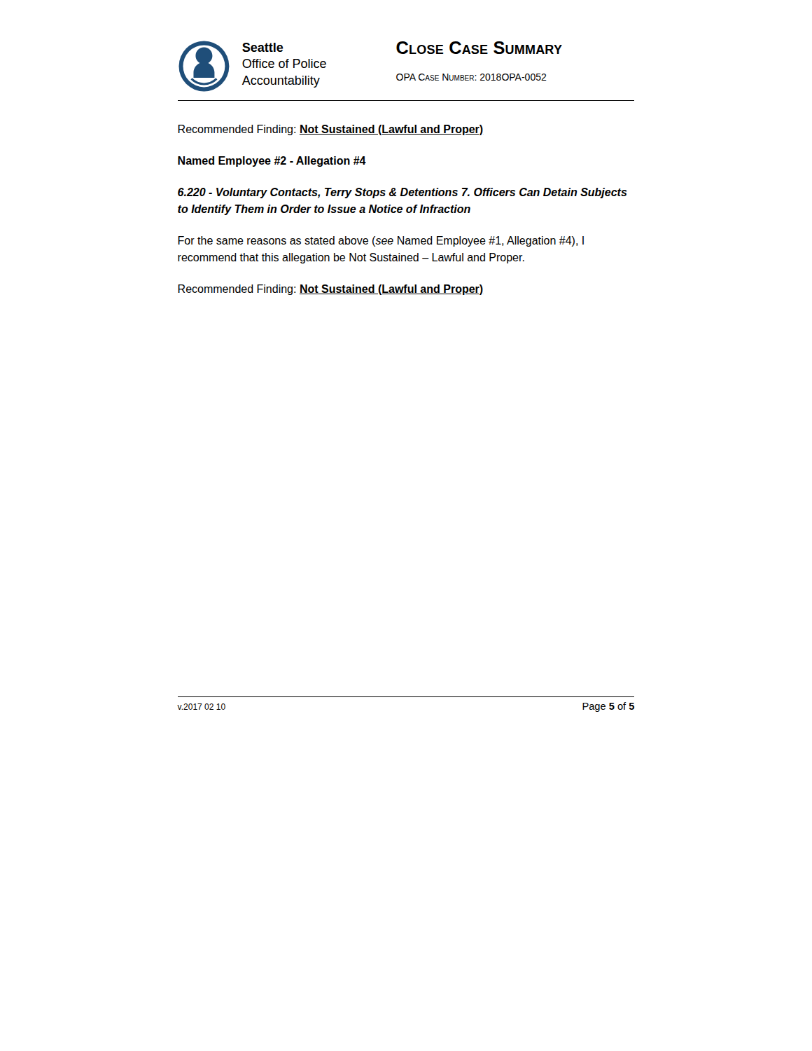Seattle
Office of Police
Accountability
Close Case Summary
OPA Case Number: 2018OPA-0052
Recommended Finding: Not Sustained (Lawful and Proper)
Named Employee #2 - Allegation #4
6.220 - Voluntary Contacts, Terry Stops & Detentions 7. Officers Can Detain Subjects to Identify Them in Order to Issue a Notice of Infraction
For the same reasons as stated above (see Named Employee #1, Allegation #4), I recommend that this allegation be Not Sustained – Lawful and Proper.
Recommended Finding: Not Sustained (Lawful and Proper)
v.2017 02 10
Page 5 of 5